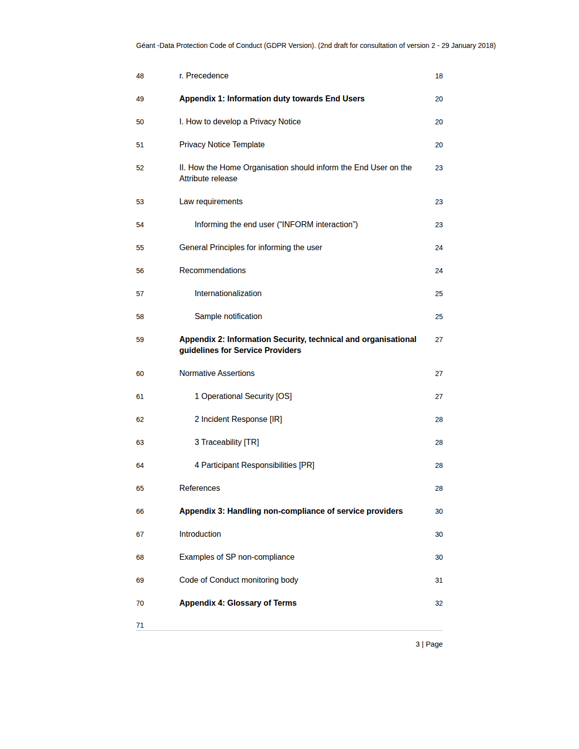Géant -Data Protection Code of Conduct (GDPR Version). (2nd draft for consultation of version 2 - 29 January 2018)
48 r. Precedence 18
49 Appendix 1: Information duty towards End Users 20
50 I. How to develop a Privacy Notice 20
51 Privacy Notice Template 20
52 II. How the Home Organisation should inform the End User on the Attribute release 23
53 Law requirements 23
54 Informing the end user (“INFORM interaction”) 23
55 General Principles for informing the user 24
56 Recommendations 24
57 Internationalization 25
58 Sample notification 25
59 Appendix 2: Information Security, technical and organisational guidelines for Service Providers 27
60 Normative Assertions 27
611 Operational Security [OS] 27
622 Incident Response [IR] 28
633 Traceability [TR] 28
644 Participant Responsibilities [PR] 28
65 References 28
66 Appendix 3: Handling non-compliance of service providers 30
67 Introduction 30
68 Examples of SP non-compliance 30
69 Code of Conduct monitoring body 31
70 Appendix 4: Glossary of Terms 32
71
3 | Page